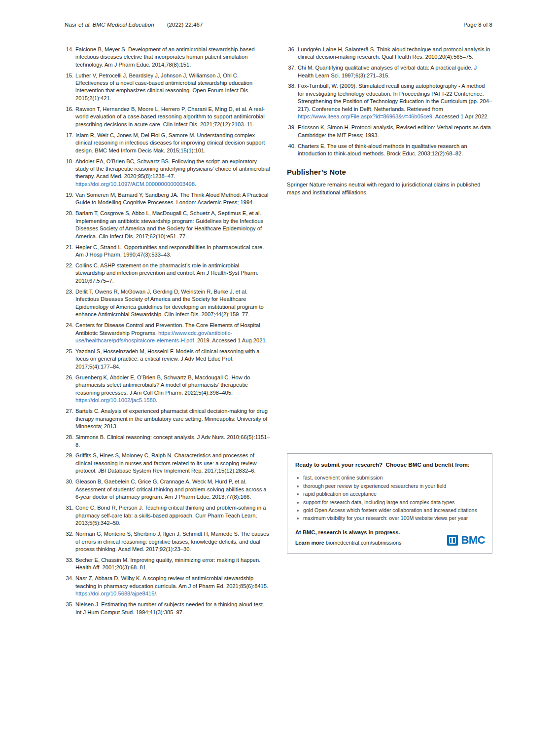Nasr et al. BMC Medical Education(2022) 22:467
Page 8 of 8
14 Falcione B, Meyer S. Development of an antimicrobial stewardship-based infectious diseases elective that incorporates human patient simulation technology. Am J Pharm Educ. 2014;78(8):151.
15 Luther V, Petrocelli J, Beardsley J, Johnson J, Williamson J, Ohl C. Effectiveness of a novel case-based antimicrobial stewardship education intervention that emphasizes clinical reasoning. Open Forum Infect Dis. 2015;2(1):421.
16 Rawson T, Hernandez B, Moore L, Herrero P, Charani E, Ming D, et al. A real-world evaluation of a case-based reasoning algorithm to support antimicrobial prescribing decisions in acute care. Clin Infect Dis. 2021;72(12):2103–11.
17 Islam R, Weir C, Jones M, Del Fiol G, Samore M. Understanding complex clinical reasoning in infectious diseases for improving clinical decision support design. BMC Med Inform Decis Mak. 2015;15(1):101.
18 Abdoler EA, O’Brien BC, Schwartz BS. Following the script: an exploratory study of the therapeutic reasoning underlying physicians’ choice of antimicrobial therapy. Acad Med. 2020;95(8):1238–47. https://doi.org/10.1097/ACM.0000000000003498.
19 Van Someren M, Barnard Y, Sandberg JA. The Think Aloud Method: A Practical Guide to Modelling Cognitive Processes. London: Academic Press; 1994.
20 Barlam T, Cosgrove S, Abbo L, MacDougall C, Schuetz A, Septimus E, et al. Implementing an antibiotic stewardship program: Guidelines by the Infectious Diseases Society of America and the Society for Healthcare Epidemiology of America. Clin Infect Dis. 2017;62(10):e51–77.
21 Hepler C, Strand L. Opportunities and responsibilities in pharmaceutical care. Am J Hosp Pharm. 1990;47(3):533–43.
22 Collins C. ASHP statement on the pharmacist’s role in antimicrobial stewardship and infection prevention and control. Am J Health-Syst Pharm. 2010;67:575–7.
23 Dellit T, Owens R, McGowan J, Gerding D, Weinstein R, Burke J, et al. Infectious Diseases Society of America and the Society for Healthcare Epidemiology of America guidelines for developing an institutional program to enhance Antimicrobial Stewardship. Clin Infect Dis. 2007;44(2):159–77.
24 Centers for Disease Control and Prevention. The Core Elements of Hospital Antibiotic Stewardship Programs. https://www.cdc.gov/antibiotic-use/healthcare/pdfs/hospitalcore-elements-H.pdf. 2019. Accessed 1 Aug 2021.
25 Yazdani S, Hosseinzadeh M, Hosseini F. Models of clinical reasoning with a focus on general practice: a critical review. J Adv Med Educ Prof. 2017;5(4):177–84.
26 Gruenberg K, Abdoler E, O’Brien B, Schwartz B, Macdougall C. How do pharmacists select antimicrobials? A model of pharmacists’ therapeutic reasoning processes. J Am Coll Clin Pharm. 2022;5(4):398–405. https://doi.org/10.1002/jac5.1580.
27 Bartels C. Analysis of experienced pharmacist clinical decision-making for drug therapy management in the ambulatory care setting. Minneapolis: University of Minnesota; 2013.
28 Simmons B. Clinical reasoning: concept analysis. J Adv Nurs. 2010;66(5):1151–8.
29 Griffits S, Hines S, Moloney C, Ralph N. Characteristics and processes of clinical reasoning in nurses and factors related to its use: a scoping review protocol. JBI Database System Rev Implement Rep. 2017;15(12):2832–6.
30 Gleason B, Gaebelein C, Grice G, Crannage A, Weck M, Hurd P, et al. Assessment of students’ critical-thinking and problem-solving abilities across a 6-year doctor of pharmacy program. Am J Pharm Educ. 2013;77(8):166.
31 Cone C, Bond R, Pierson J. Teaching critical thinking and problem-solving in a pharmacy self-care lab: a skills-based approach. Curr Pharm Teach Learn. 2013;5(5):342–50.
32 Norman G, Monteiro S, Sherbino J, Ilgen J, Schmidt H, Mamede S. The causes of errors in clinical reasoning: cognitive biases, knowledge deficits, and dual process thinking. Acad Med. 2017;92(1):23–30.
33 Becher E, Chassin M. Improving quality, minimizing error: making it happen. Health Aff. 2001;20(3):68–81.
34 Nasr Z, Abbara D, Wilby K. A scoping review of antimicrobial stewardship teaching in pharmacy education curricula. Am J of Pharm Ed. 2021;85(6):8415. https://doi.org/10.5688/ajpe8415/.
35 Nielsen J. Estimating the number of subjects needed for a thinking aloud test. Int J Hum Comput Stud. 1994;41(3):385–97.
36 Lundgrén-Laine H, Salanterä S. Think-aloud technique and protocol analysis in clinical decision-making research. Qual Health Res. 2010;20(4):565–75.
37 Chi M. Quantifying qualitative analyses of verbal data: A practical guide. J Health Learn Sci. 1997;6(3):271–315.
38 Fox-Turnbull, W. (2009). Stimulated recall using autophotography - A method for investigating technology education. In Proceedings PATT-22 Conference. Strengthening the Position of Technology Education in the Curriculum (pp. 204–217). Conference held in Delft, Netherlands. Retrieved from https://www.iteea.org/File.aspx?id=86963&v=46b05ce9. Accessed 1 Apr 2022.
39 Ericsson K, Simon H. Protocol analysis, Revised edition: Verbal reports as data. Cambridge: the MIT Press; 1993.
40 Charters E. The use of think-aloud methods in qualitative research an introduction to think-aloud methods. Brock Educ. 2003;12(2):68–82.
Publisher’s Note
Springer Nature remains neutral with regard to jurisdictional claims in published maps and institutional affiliations.
Ready to submit your research? Choose BMC and benefit from:
fast, convenient online submission
thorough peer review by experienced researchers in your field
rapid publication on acceptance
support for research data, including large and complex data types
gold Open Access which fosters wider collaboration and increased citations
maximum visibility for your research: over 100M website views per year
At BMC, research is always in progress.
Learn more biomedcentral.com/submissions
BMC